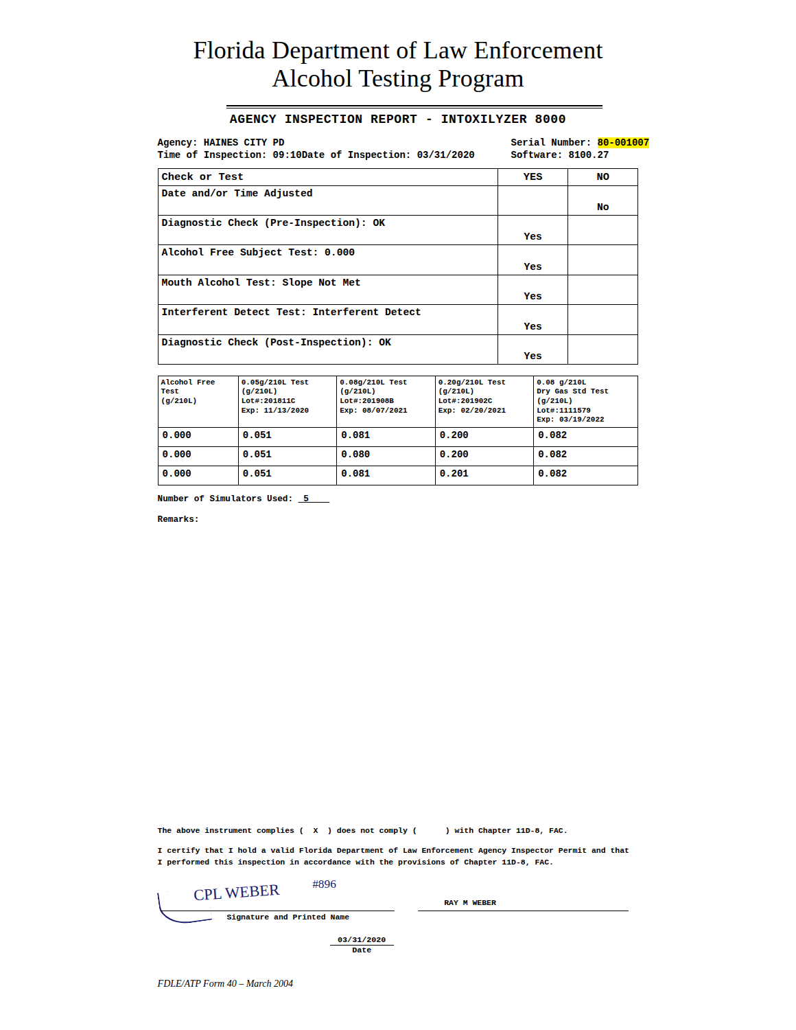Florida Department of Law Enforcement
Alcohol Testing Program
AGENCY INSPECTION REPORT - INTOXILYZER 8000
| Agency: HAINES CITY PD | | Serial Number: 80-001007 |
| Time of Inspection: 09:10 | Date of Inspection: 03/31/2020 | Software: 8100.27 |
| Check or Test | YES | NO |
| --- | --- | --- |
| Date and/or Time Adjusted | | No |
| Diagnostic Check (Pre-Inspection): OK | Yes | |
| Alcohol Free Subject Test: 0.000 | Yes | |
| Mouth Alcohol Test: Slope Not Met | Yes | |
| Interferent Detect Test: Interferent Detect | Yes | |
| Diagnostic Check (Post-Inspection): OK | Yes | |
| Alcohol Free Test (g/210L) | 0.05g/210L Test (g/210L) Lot#:201811C Exp: 11/13/2020 | 0.08g/210L Test (g/210L) Lot#:201908B Exp: 08/07/2021 | 0.20g/210L Test (g/210L) Lot#:201902C Exp: 02/20/2021 | 0.08 g/210L Dry Gas Std Test (g/210L) Lot#:1111579 Exp: 03/19/2022 |
| --- | --- | --- | --- | --- |
| 0.000 | 0.051 | 0.081 | 0.200 | 0.082 |
| 0.000 | 0.051 | 0.080 | 0.200 | 0.082 |
| 0.000 | 0.051 | 0.081 | 0.201 | 0.082 |
Number of Simulators Used: 5
Remarks:
The above instrument complies ( X ) does not comply ( ) with Chapter 11D-8, FAC.
I certify that I hold a valid Florida Department of Law Enforcement Agency Inspector Permit and that I performed this inspection in accordance with the provisions of Chapter 11D-8, FAC.
CPL WEBER
#896
Signature and Printed Name
RAY M WEBER
03/31/2020
Date
FDLE/ATP Form 40 – March 2004